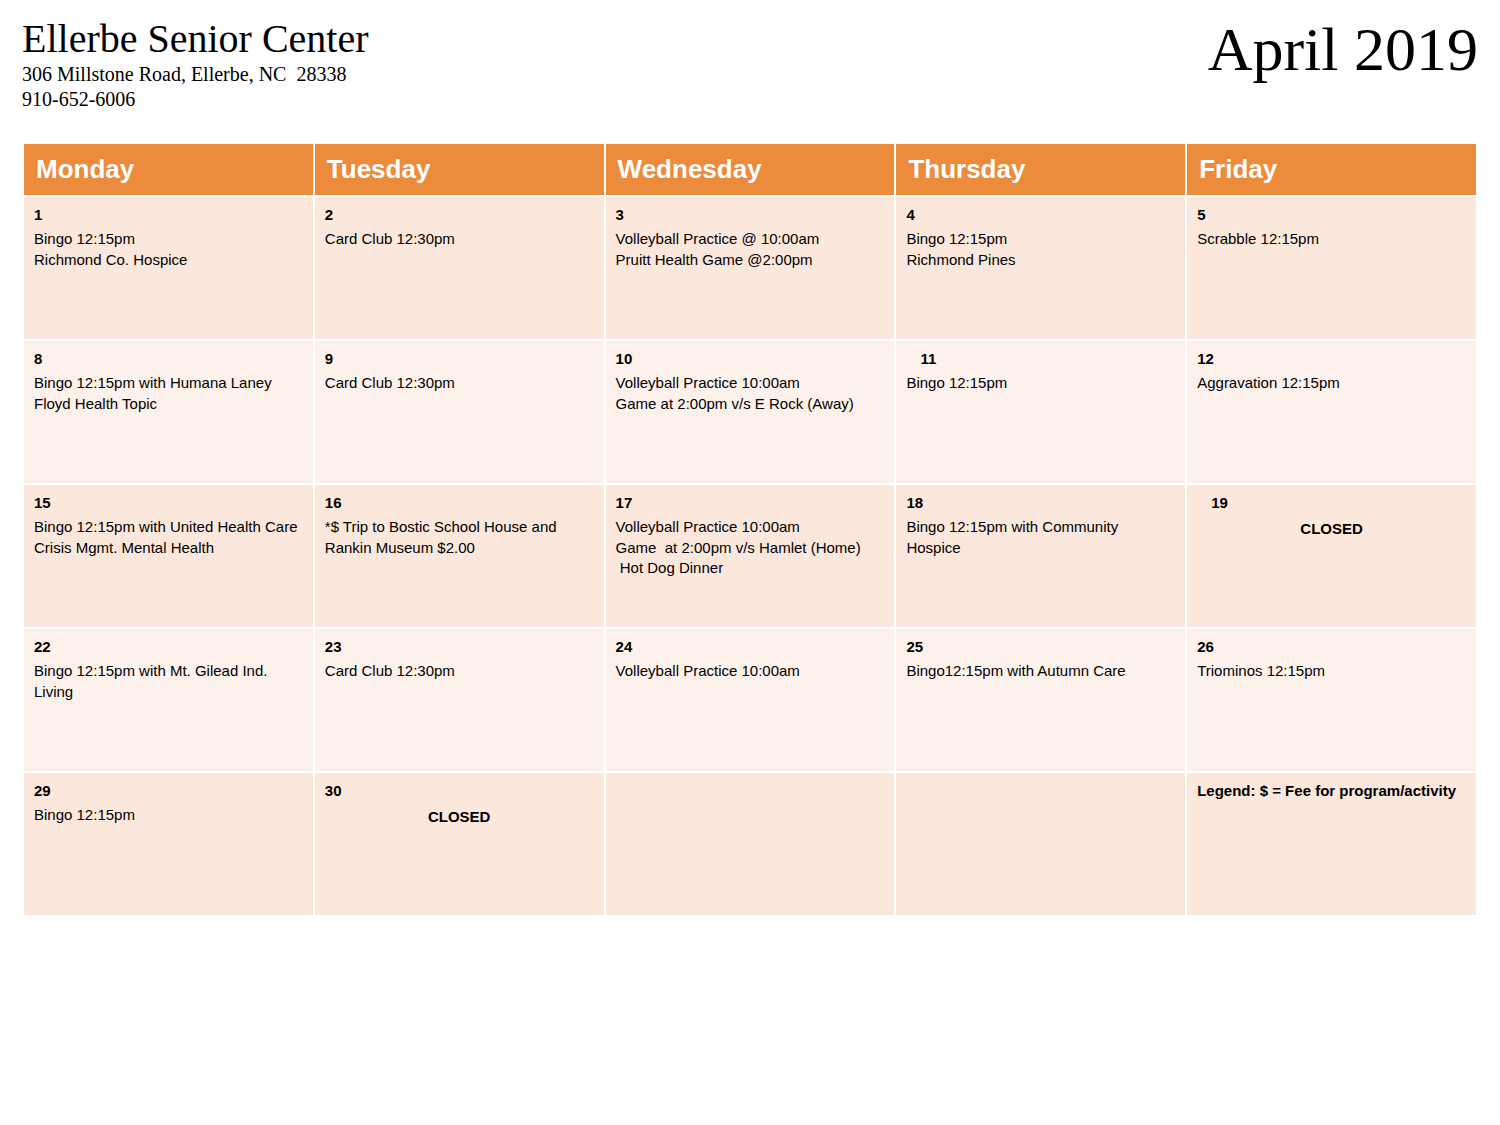Ellerbe Senior Center
306 Millstone Road, Ellerbe, NC 28338
910-652-6006
April 2019
| Monday | Tuesday | Wednesday | Thursday | Friday |
| --- | --- | --- | --- | --- |
| 1 Bingo 12:15pm Richmond Co. Hospice | 2 Card Club 12:30pm | 3 Volleyball Practice @ 10:00am Pruitt Health Game @2:00pm | 4 Bingo 12:15pm Richmond Pines | 5 Scrabble 12:15pm |
| 8 Bingo 12:15pm with Humana Laney Floyd Health Topic | 9 Card Club 12:30pm | 10 Volleyball Practice 10:00am Game at 2:00pm v/s E Rock (Away) | 11 Bingo 12:15pm | 12 Aggravation 12:15pm |
| 15 Bingo 12:15pm with United Health Care Crisis Mgmt. Mental Health | 16 *$ Trip to Bostic School House and Rankin Museum $2.00 | 17 Volleyball Practice 10:00am Game at 2:00pm v/s Hamlet (Home) Hot Dog Dinner | 18 Bingo 12:15pm with Community Hospice | 19 CLOSED |
| 22 Bingo 12:15pm with Mt. Gilead Ind. Living | 23 Card Club 12:30pm | 24 Volleyball Practice 10:00am | 25 Bingo12:15pm with Autumn Care | 26 Triominos 12:15pm |
| 29 Bingo 12:15pm | 30 CLOSED | | | Legend: $ = Fee for program/activity |